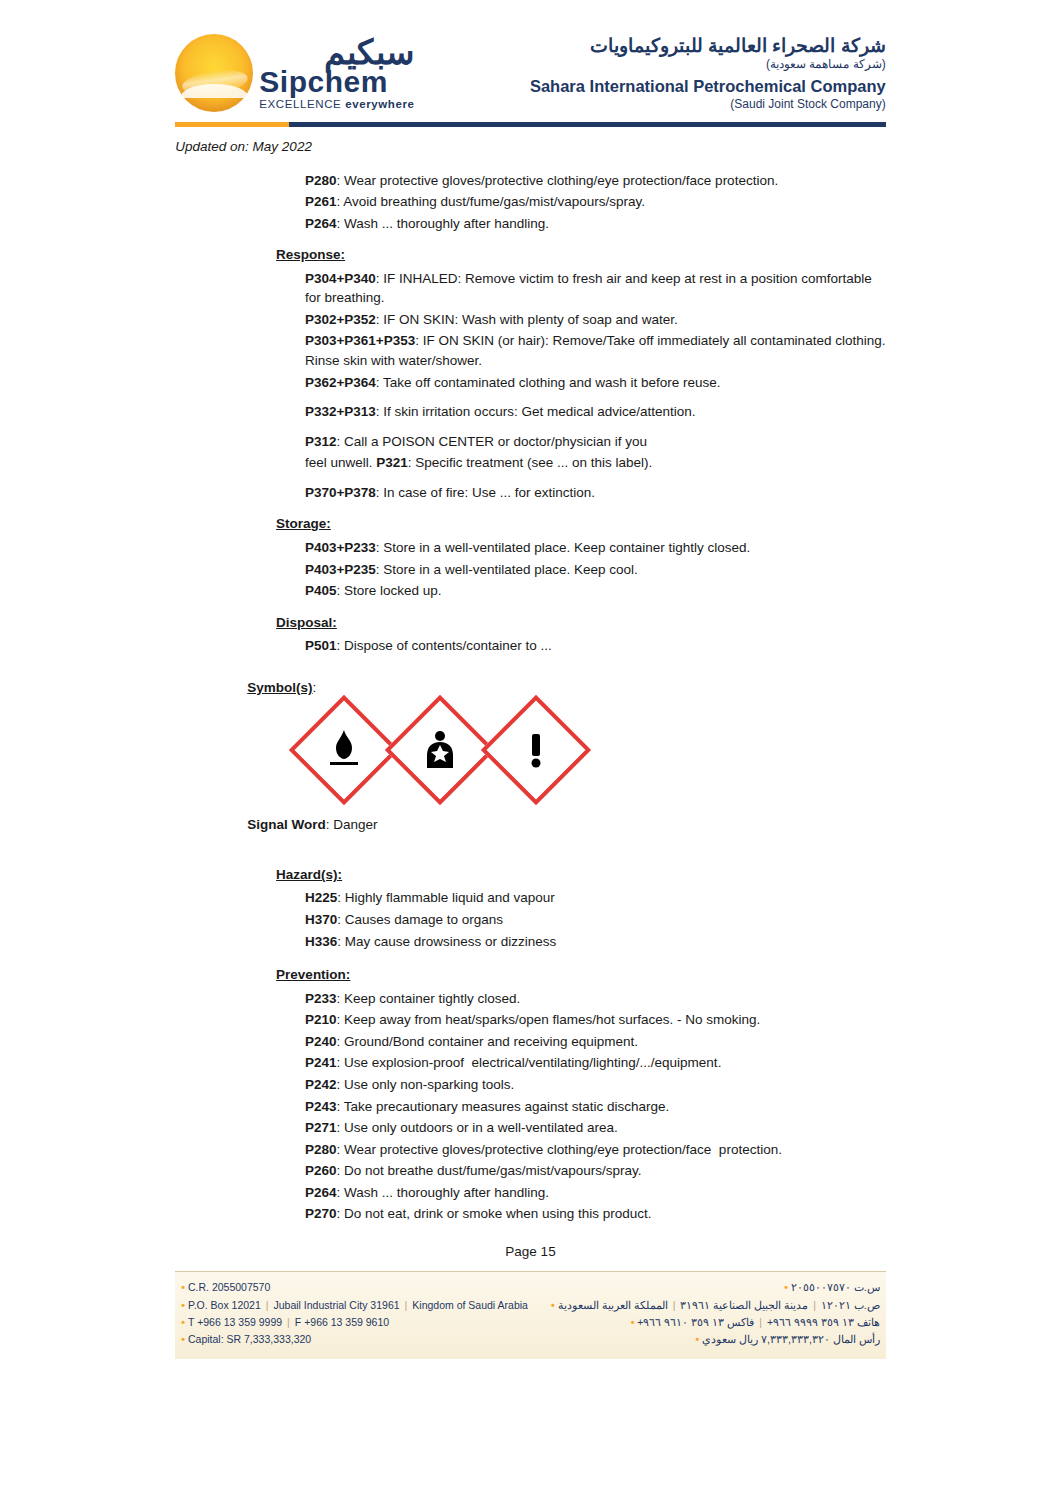سبكيم
Sipchem
EXCELLENCE everywhere
شركة الصحراء العالمية للبتروكيماويات
(شركة مساهمة سعودية)
Sahara International Petrochemical Company
(Saudi Joint Stock Company)
Updated on: May 2022
P280: Wear protective gloves/protective clothing/eye protection/face protection.
P261: Avoid breathing dust/fume/gas/mist/vapours/spray.
P264: Wash ... thoroughly after handling.
Response:
P304+P340: IF INHALED: Remove victim to fresh air and keep at rest in a position comfortable for breathing.
P302+P352: IF ON SKIN: Wash with plenty of soap and water.
P303+P361+P353: IF ON SKIN (or hair): Remove/Take off immediately all contaminated clothing. Rinse skin with water/shower.
P362+P364: Take off contaminated clothing and wash it before reuse.
P332+P313: If skin irritation occurs: Get medical advice/attention.
P312: Call a POISON CENTER or doctor/physician if you
feel unwell. P321: Specific treatment (see ... on this label).
P370+P378: In case of fire: Use ... for extinction.
Storage:
P403+P233: Store in a well-ventilated place. Keep container tightly closed.
P403+P235: Store in a well-ventilated place. Keep cool.
P405: Store locked up.
Disposal:
P501: Dispose of contents/container to ...
Symbol(s):
Signal Word: Danger
Hazard(s):
H225: Highly flammable liquid and vapour
H370: Causes damage to organs
H336: May cause drowsiness or dizziness
Prevention:
P233: Keep container tightly closed.
P210: Keep away from heat/sparks/open flames/hot surfaces. - No smoking.
P240: Ground/Bond container and receiving equipment.
P241: Use explosion-proof electrical/ventilating/lighting/.../equipment.
P242: Use only non-sparking tools.
P243: Take precautionary measures against static discharge.
P271: Use only outdoors or in a well-ventilated area.
P280: Wear protective gloves/protective clothing/eye protection/face protection.
P260: Do not breathe dust/fume/gas/mist/vapours/spray.
P264: Wash ... thoroughly after handling.
P270: Do not eat, drink or smoke when using this product.
Page 15
•C.R. 2055007570
•P.O. Box 12021|Jubail Industrial City 31961|Kingdom of Saudi Arabia
•T +966 13 359 9999|F +966 13 359 9610
•Capital: SR 7,333,333,320
س.ت ٢٠٥٥٠٠٧٥٧٠•
ص.ب ١٢٠٢١|مدينة الجبيل الصناعية ٣١٩٦١|المملكة العربية السعودية•
هاتف ١٣ ٣٥٩ ٩٩٩٩ ٩٦٦+|فاكس ١٣ ٣٥٩ ٩٦١٠ ٩٦٦+•
رأس المال ٧,٣٣٣,٣٣٣,٣٢٠ ريال سعودي•